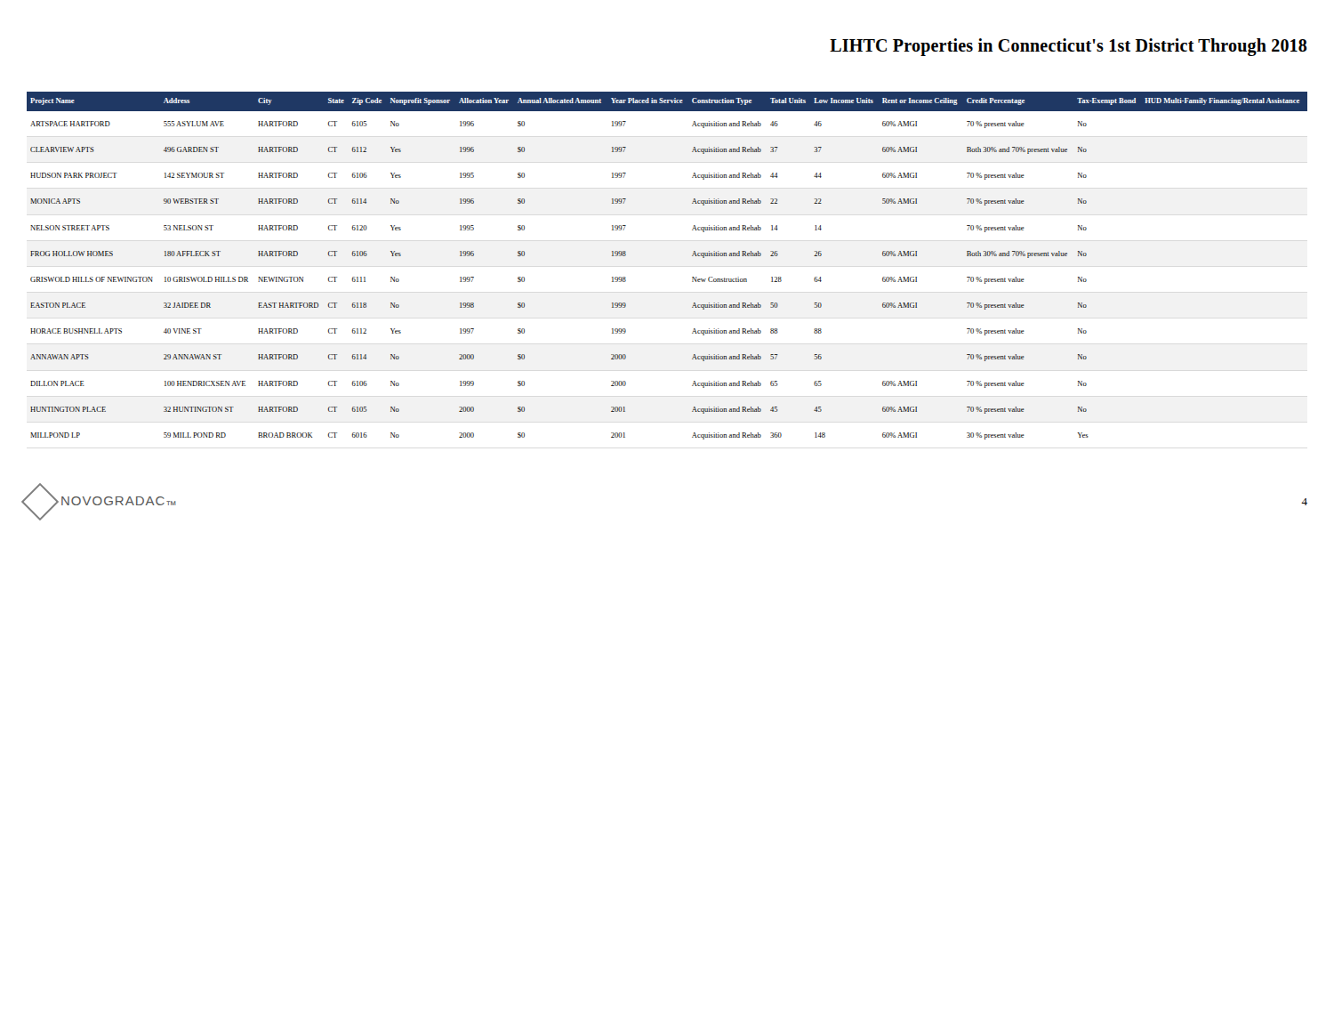LIHTC Properties in Connecticut's 1st District Through 2018
| Project Name | Address | City | State | Zip Code | Nonprofit Sponsor | Allocation Year | Annual Allocated Amount | Year Placed in Service | Construction Type | Total Units | Low Income Units | Rent or Income Ceiling | Credit Percentage | Tax-Exempt Bond | HUD Multi-Family Financing/Rental Assistance |
| --- | --- | --- | --- | --- | --- | --- | --- | --- | --- | --- | --- | --- | --- | --- | --- |
| ARTSPACE HARTFORD | 555 ASYLUM AVE | HARTFORD | CT | 6105 | No | 1996 | $0 | 1997 | Acquisition and Rehab | 46 | 46 | 60% AMGI | 70 % present value | No | |
| CLEARVIEW APTS | 496 GARDEN ST | HARTFORD | CT | 6112 | Yes | 1996 | $0 | 1997 | Acquisition and Rehab | 37 | 37 | 60% AMGI | Both 30% and 70% present value | No | |
| HUDSON PARK PROJECT | 142 SEYMOUR ST | HARTFORD | CT | 6106 | Yes | 1995 | $0 | 1997 | Acquisition and Rehab | 44 | 44 | 60% AMGI | 70 % present value | No | |
| MONICA APTS | 90 WEBSTER ST | HARTFORD | CT | 6114 | No | 1996 | $0 | 1997 | Acquisition and Rehab | 22 | 22 | 50% AMGI | 70 % present value | No | |
| NELSON STREET APTS | 53 NELSON ST | HARTFORD | CT | 6120 | Yes | 1995 | $0 | 1997 | Acquisition and Rehab | 14 | 14 | | 70 % present value | No | |
| FROG HOLLOW HOMES | 180 AFFLECK ST | HARTFORD | CT | 6106 | Yes | 1996 | $0 | 1998 | Acquisition and Rehab | 26 | 26 | 60% AMGI | Both 30% and 70% present value | No | |
| GRISWOLD HILLS OF NEWINGTON | 10 GRISWOLD HILLS DR | NEWINGTON | CT | 6111 | No | 1997 | $0 | 1998 | New Construction | 128 | 64 | 60% AMGI | 70 % present value | No | |
| EASTON PLACE | 32 JAIDEE DR | EAST HARTFORD | CT | 6118 | No | 1998 | $0 | 1999 | Acquisition and Rehab | 50 | 50 | 60% AMGI | 70 % present value | No | |
| HORACE BUSHNELL APTS | 40 VINE ST | HARTFORD | CT | 6112 | Yes | 1997 | $0 | 1999 | Acquisition and Rehab | 88 | 88 | | 70 % present value | No | |
| ANNAWAN APTS | 29 ANNAWAN ST | HARTFORD | CT | 6114 | No | 2000 | $0 | 2000 | Acquisition and Rehab | 57 | 56 | | 70 % present value | No | |
| DILLON PLACE | 100 HENDRICXSEN AVE | HARTFORD | CT | 6106 | No | 1999 | $0 | 2000 | Acquisition and Rehab | 65 | 65 | 60% AMGI | 70 % present value | No | |
| HUNTINGTON PLACE | 32 HUNTINGTON ST | HARTFORD | CT | 6105 | No | 2000 | $0 | 2001 | Acquisition and Rehab | 45 | 45 | 60% AMGI | 70 % present value | No | |
| MILLPOND LP | 59 MILL POND RD | BROAD BROOK | CT | 6016 | No | 2000 | $0 | 2001 | Acquisition and Rehab | 360 | 148 | 60% AMGI | 30 % present value | Yes | |
NOVOGRADAC™
4